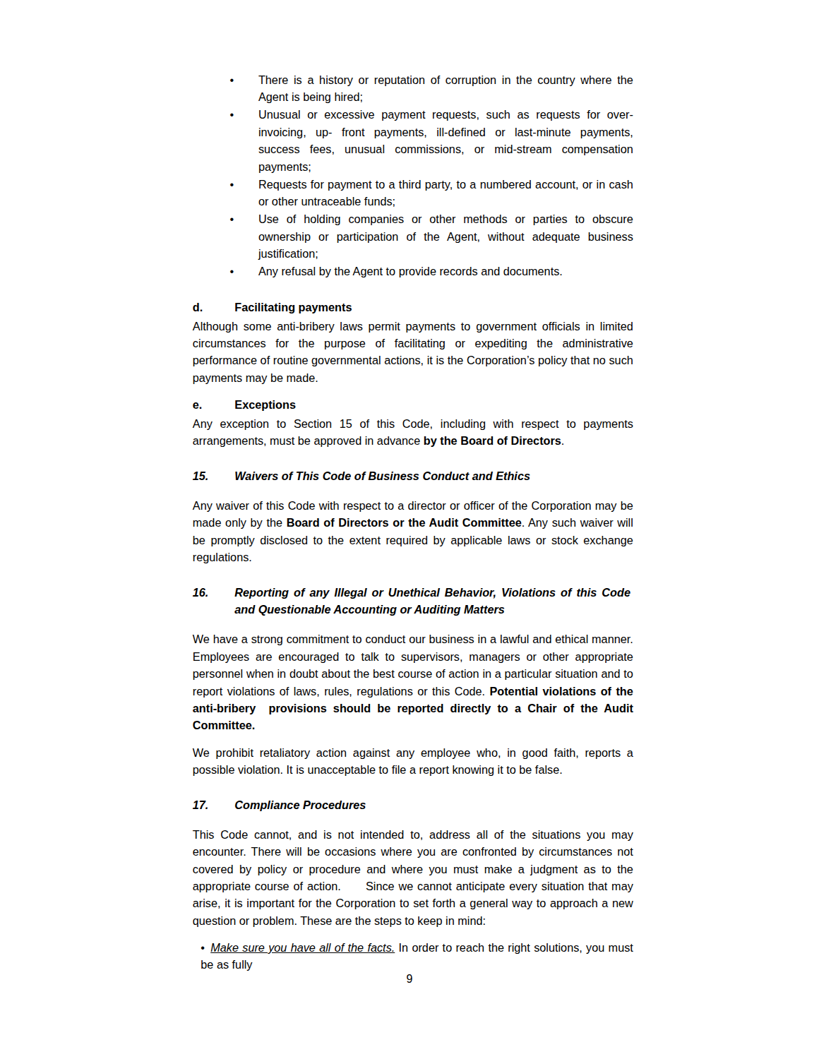There is a history or reputation of corruption in the country where the Agent is being hired;
Unusual or excessive payment requests, such as requests for over-invoicing, up- front payments, ill-defined or last-minute payments, success fees, unusual commissions, or mid-stream compensation payments;
Requests for payment to a third party, to a numbered account, or in cash or other untraceable funds;
Use of holding companies or other methods or parties to obscure ownership or participation of the Agent, without adequate business justification;
Any refusal by the Agent to provide records and documents.
d. Facilitating payments
Although some anti-bribery laws permit payments to government officials in limited circumstances for the purpose of facilitating or expediting the administrative performance of routine governmental actions, it is the Corporation’s policy that no such payments may be made.
e. Exceptions
Any exception to Section 15 of this Code, including with respect to payments arrangements, must be approved in advance by the Board of Directors.
15. Waivers of This Code of Business Conduct and Ethics
Any waiver of this Code with respect to a director or officer of the Corporation may be made only by the Board of Directors or the Audit Committee. Any such waiver will be promptly disclosed to the extent required by applicable laws or stock exchange regulations.
16. Reporting of any Illegal or Unethical Behavior, Violations of this Code and Questionable Accounting or Auditing Matters
We have a strong commitment to conduct our business in a lawful and ethical manner. Employees are encouraged to talk to supervisors, managers or other appropriate personnel when in doubt about the best course of action in a particular situation and to report violations of laws, rules, regulations or this Code. Potential violations of the anti-bribery provisions should be reported directly to a Chair of the Audit Committee.
We prohibit retaliatory action against any employee who, in good faith, reports a possible violation. It is unacceptable to file a report knowing it to be false.
17. Compliance Procedures
This Code cannot, and is not intended to, address all of the situations you may encounter. There will be occasions where you are confronted by circumstances not covered by policy or procedure and where you must make a judgment as to the appropriate course of action. Since we cannot anticipate every situation that may arise, it is important for the Corporation to set forth a general way to approach a new question or problem. These are the steps to keep in mind:
• Make sure you have all of the facts. In order to reach the right solutions, you must be as fully
9